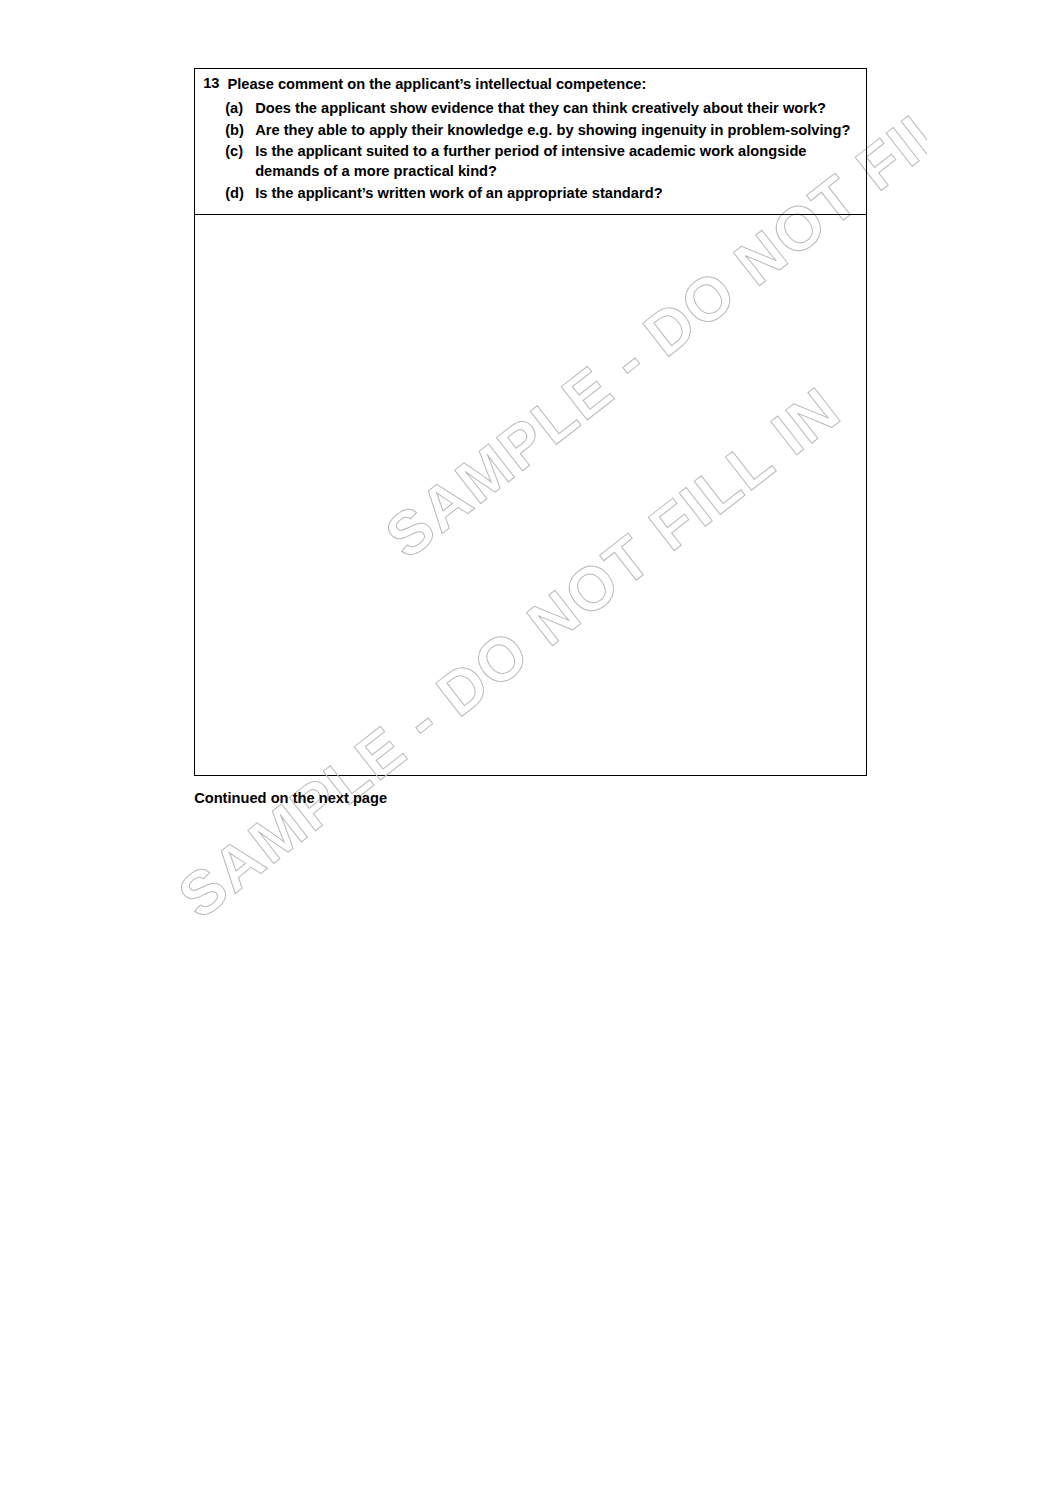SAMPLE - DO NOT FILL IN
SAMPLE - DO NOT FILL IN
13
Please comment on the applicant’s intellectual competence:
(a) Does the applicant show evidence that they can think creatively about their work?
(b) Are they able to apply their knowledge e.g. by showing ingenuity in problem-solving?
(c) Is the applicant suited to a further period of intensive academic work alongside demands of a more practical kind?
(d) Is the applicant’s written work of an appropriate standard?
Continued on the next page